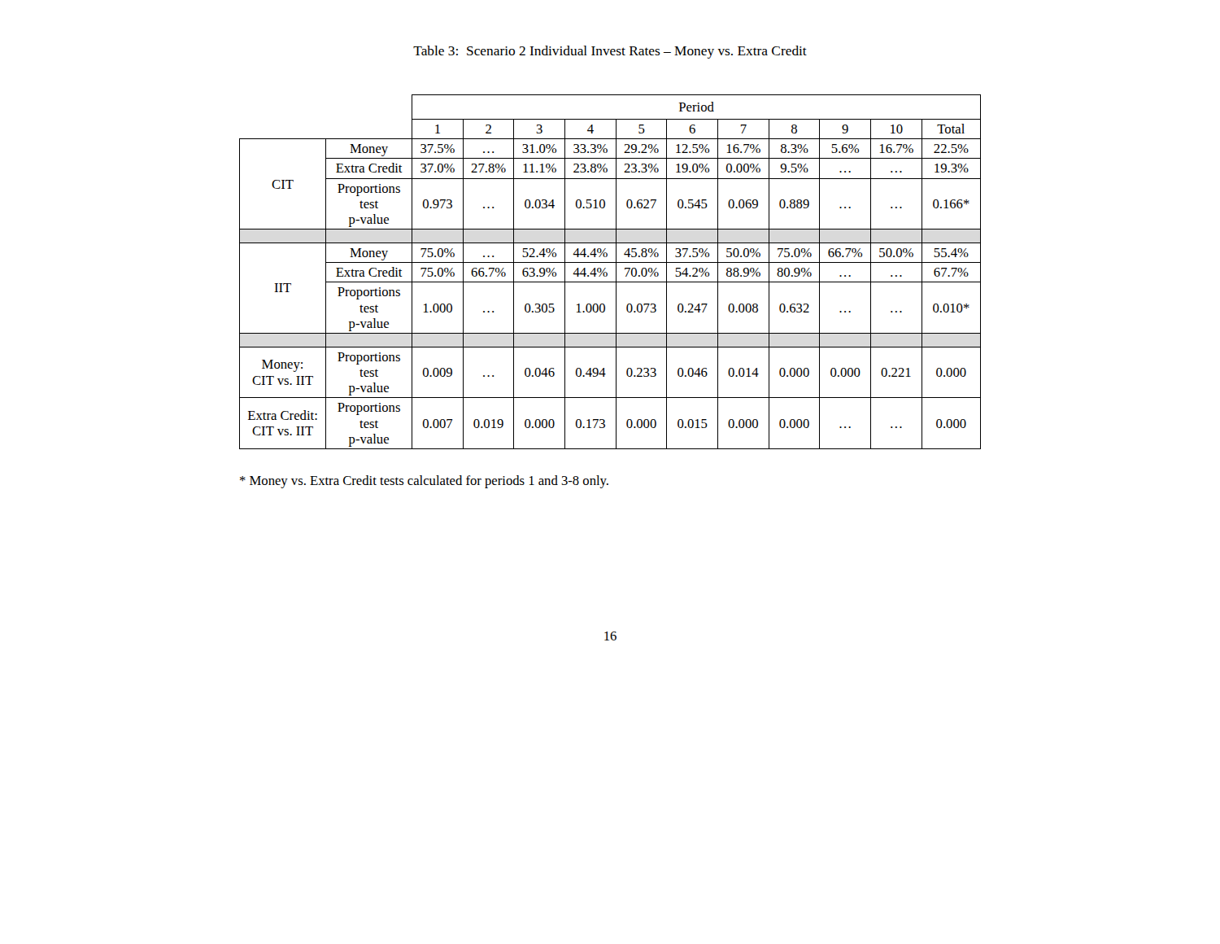Table 3: Scenario 2 Individual Invest Rates – Money vs. Extra Credit
| | | Period |
| | | 1 | 2 | 3 | 4 | 5 | 6 | 7 | 8 | 9 | 10 | Total |
| CIT | Money | 37.5% | … | 31.0% | 33.3% | 29.2% | 12.5% | 16.7% | 8.3% | 5.6% | 16.7% | 22.5% |
| Extra Credit | 37.0% | 27.8% | 11.1% | 23.8% | 23.3% | 19.0% | 0.00% | 9.5% | … | … | 19.3% |
| Proportions test p-value | 0.973 | … | 0.034 | 0.510 | 0.627 | 0.545 | 0.069 | 0.889 | … | … | 0.166* |
| IIT | Money | 75.0% | … | 52.4% | 44.4% | 45.8% | 37.5% | 50.0% | 75.0% | 66.7% | 50.0% | 55.4% |
| Extra Credit | 75.0% | 66.7% | 63.9% | 44.4% | 70.0% | 54.2% | 88.9% | 80.9% | … | … | 67.7% |
| Proportions test p-value | 1.000 | … | 0.305 | 1.000 | 0.073 | 0.247 | 0.008 | 0.632 | … | … | 0.010* |
| Money: CIT vs. IIT | Proportions test p-value | 0.009 | … | 0.046 | 0.494 | 0.233 | 0.046 | 0.014 | 0.000 | 0.000 | 0.221 | 0.000 |
| Extra Credit: CIT vs. IIT | Proportions test p-value | 0.007 | 0.019 | 0.000 | 0.173 | 0.000 | 0.015 | 0.000 | 0.000 | … | … | 0.000 |
* Money vs. Extra Credit tests calculated for periods 1 and 3-8 only.
16